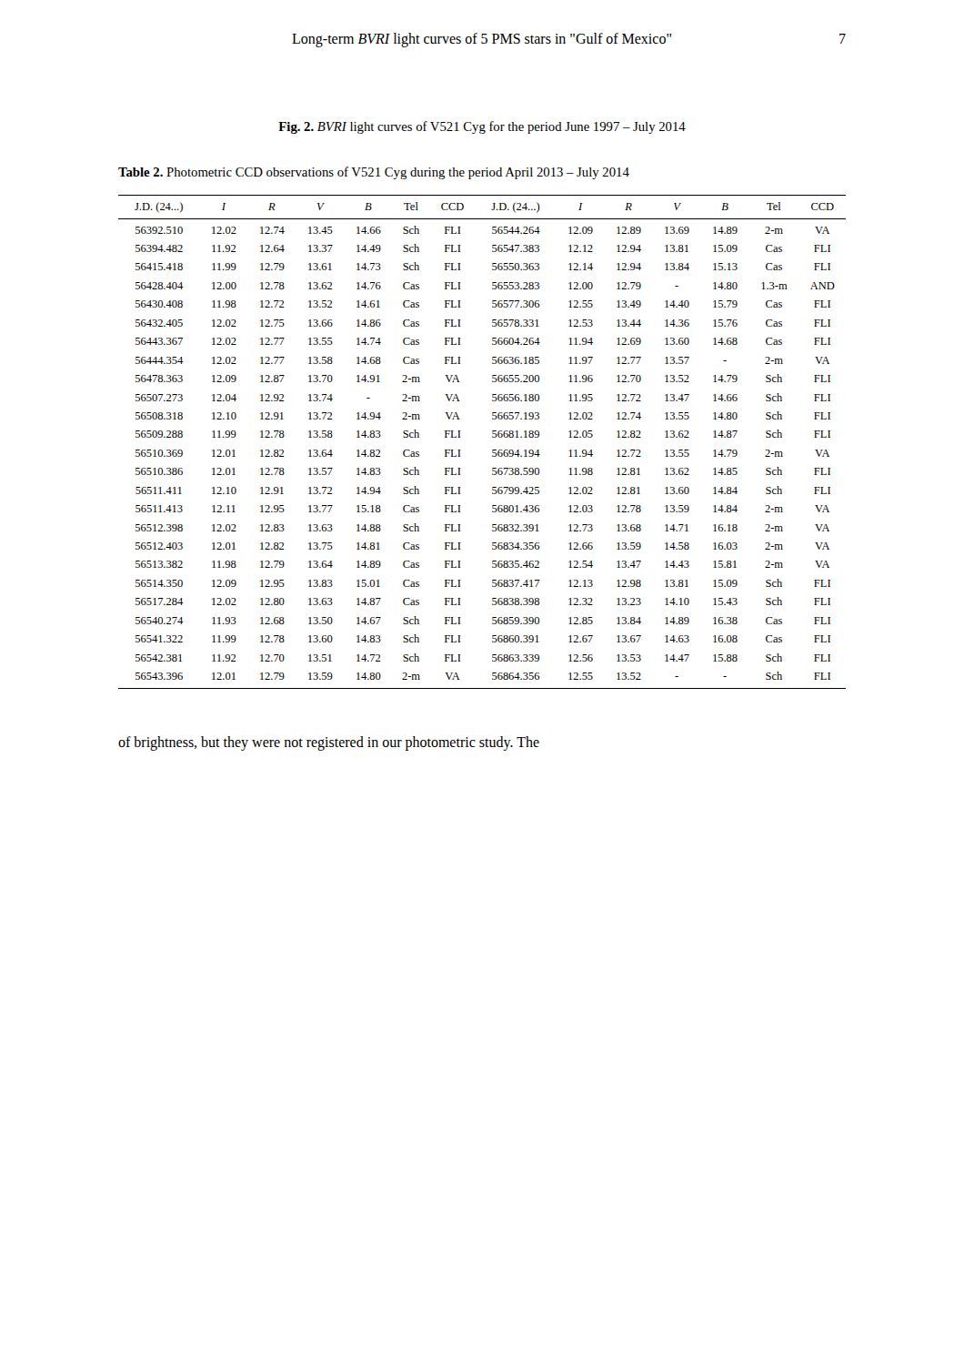Long-term BVRI light curves of 5 PMS stars in "Gulf of Mexico" 7
Fig. 2. BVRI light curves of V521 Cyg for the period June 1997 – July 2014
Table 2. Photometric CCD observations of V521 Cyg during the period April 2013 – July 2014
| J.D. (24...) | I | R | V | B | Tel | CCD | J.D. (24...) | I | R | V | B | Tel | CCD |
| --- | --- | --- | --- | --- | --- | --- | --- | --- | --- | --- | --- | --- | --- |
| 56392.510 | 12.02 | 12.74 | 13.45 | 14.66 | Sch | FLI | 56544.264 | 12.09 | 12.89 | 13.69 | 14.89 | 2-m | VA |
| 56394.482 | 11.92 | 12.64 | 13.37 | 14.49 | Sch | FLI | 56547.383 | 12.12 | 12.94 | 13.81 | 15.09 | Cas | FLI |
| 56415.418 | 11.99 | 12.79 | 13.61 | 14.73 | Sch | FLI | 56550.363 | 12.14 | 12.94 | 13.84 | 15.13 | Cas | FLI |
| 56428.404 | 12.00 | 12.78 | 13.62 | 14.76 | Cas | FLI | 56553.283 | 12.00 | 12.79 | - | 14.80 | 1.3-m | AND |
| 56430.408 | 11.98 | 12.72 | 13.52 | 14.61 | Cas | FLI | 56577.306 | 12.55 | 13.49 | 14.40 | 15.79 | Cas | FLI |
| 56432.405 | 12.02 | 12.75 | 13.66 | 14.86 | Cas | FLI | 56578.331 | 12.53 | 13.44 | 14.36 | 15.76 | Cas | FLI |
| 56443.367 | 12.02 | 12.77 | 13.55 | 14.74 | Cas | FLI | 56604.264 | 11.94 | 12.69 | 13.60 | 14.68 | Cas | FLI |
| 56444.354 | 12.02 | 12.77 | 13.58 | 14.68 | Cas | FLI | 56636.185 | 11.97 | 12.77 | 13.57 | - | 2-m | VA |
| 56478.363 | 12.09 | 12.87 | 13.70 | 14.91 | 2-m | VA | 56655.200 | 11.96 | 12.70 | 13.52 | 14.79 | Sch | FLI |
| 56507.273 | 12.04 | 12.92 | 13.74 | - | 2-m | VA | 56656.180 | 11.95 | 12.72 | 13.47 | 14.66 | Sch | FLI |
| 56508.318 | 12.10 | 12.91 | 13.72 | 14.94 | 2-m | VA | 56657.193 | 12.02 | 12.74 | 13.55 | 14.80 | Sch | FLI |
| 56509.288 | 11.99 | 12.78 | 13.58 | 14.83 | Sch | FLI | 56681.189 | 12.05 | 12.82 | 13.62 | 14.87 | Sch | FLI |
| 56510.369 | 12.01 | 12.82 | 13.64 | 14.82 | Cas | FLI | 56694.194 | 11.94 | 12.72 | 13.55 | 14.79 | 2-m | VA |
| 56510.386 | 12.01 | 12.78 | 13.57 | 14.83 | Sch | FLI | 56738.590 | 11.98 | 12.81 | 13.62 | 14.85 | Sch | FLI |
| 56511.411 | 12.10 | 12.91 | 13.72 | 14.94 | Sch | FLI | 56799.425 | 12.02 | 12.81 | 13.60 | 14.84 | Sch | FLI |
| 56511.413 | 12.11 | 12.95 | 13.77 | 15.18 | Cas | FLI | 56801.436 | 12.03 | 12.78 | 13.59 | 14.84 | 2-m | VA |
| 56512.398 | 12.02 | 12.83 | 13.63 | 14.88 | Sch | FLI | 56832.391 | 12.73 | 13.68 | 14.71 | 16.18 | 2-m | VA |
| 56512.403 | 12.01 | 12.82 | 13.75 | 14.81 | Cas | FLI | 56834.356 | 12.66 | 13.59 | 14.58 | 16.03 | 2-m | VA |
| 56513.382 | 11.98 | 12.79 | 13.64 | 14.89 | Cas | FLI | 56835.462 | 12.54 | 13.47 | 14.43 | 15.81 | 2-m | VA |
| 56514.350 | 12.09 | 12.95 | 13.83 | 15.01 | Cas | FLI | 56837.417 | 12.13 | 12.98 | 13.81 | 15.09 | Sch | FLI |
| 56517.284 | 12.02 | 12.80 | 13.63 | 14.87 | Cas | FLI | 56838.398 | 12.32 | 13.23 | 14.10 | 15.43 | Sch | FLI |
| 56540.274 | 11.93 | 12.68 | 13.50 | 14.67 | Sch | FLI | 56859.390 | 12.85 | 13.84 | 14.89 | 16.38 | Cas | FLI |
| 56541.322 | 11.99 | 12.78 | 13.60 | 14.83 | Sch | FLI | 56860.391 | 12.67 | 13.67 | 14.63 | 16.08 | Cas | FLI |
| 56542.381 | 11.92 | 12.70 | 13.51 | 14.72 | Sch | FLI | 56863.339 | 12.56 | 13.53 | 14.47 | 15.88 | Sch | FLI |
| 56543.396 | 12.01 | 12.79 | 13.59 | 14.80 | 2-m | VA | 56864.356 | 12.55 | 13.52 | - | - | Sch | FLI |
of brightness, but they were not registered in our photometric study. The